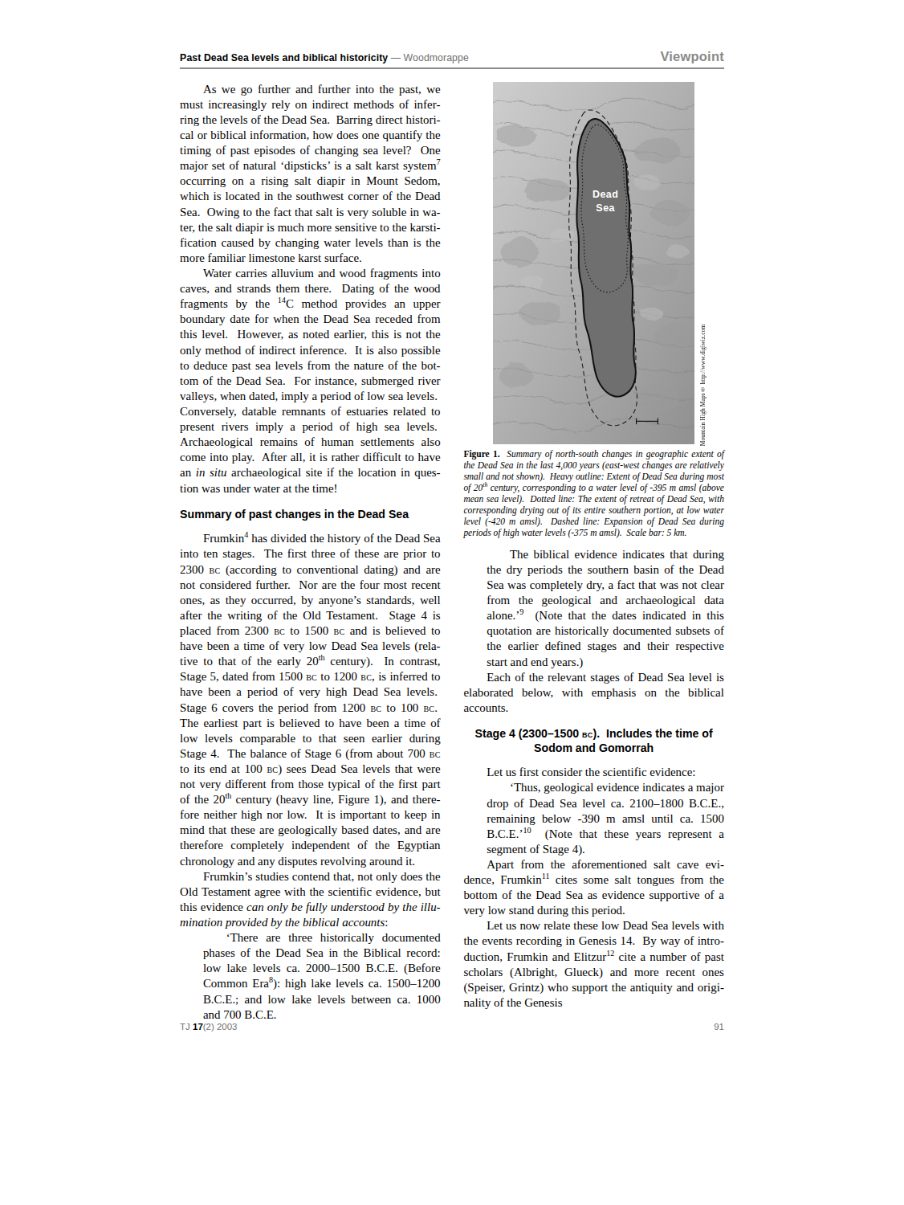Past Dead Sea levels and biblical historicity — Woodmorappe
Viewpoint
As we go further and further into the past, we must increasingly rely on indirect methods of inferring the levels of the Dead Sea. Barring direct historical or biblical information, how does one quantify the timing of past episodes of changing sea level? One major set of natural ‘dipsticks’ is a salt karst system7 occurring on a rising salt diapir in Mount Sedom, which is located in the southwest corner of the Dead Sea. Owing to the fact that salt is very soluble in water, the salt diapir is much more sensitive to the karstification caused by changing water levels than is the more familiar limestone karst surface.
Water carries alluvium and wood fragments into caves, and strands them there. Dating of the wood fragments by the 14C method provides an upper boundary date for when the Dead Sea receded from this level. However, as noted earlier, this is not the only method of indirect inference. It is also possible to deduce past sea levels from the nature of the bottom of the Dead Sea. For instance, submerged river valleys, when dated, imply a period of low sea levels. Conversely, datable remnants of estuaries related to present rivers imply a period of high sea levels. Archaeological remains of human settlements also come into play. After all, it is rather difficult to have an in situ archaeological site if the location in question was under water at the time!
Summary of past changes in the Dead Sea
Frumkin4 has divided the history of the Dead Sea into ten stages. The first three of these are prior to 2300 bc (according to conventional dating) and are not considered further. Nor are the four most recent ones, as they occurred, by anyone’s standards, well after the writing of the Old Testament. Stage 4 is placed from 2300 bc to 1500 bc and is believed to have been a time of very low Dead Sea levels (relative to that of the early 20th century). In contrast, Stage 5, dated from 1500 bc to 1200 bc, is inferred to have been a period of very high Dead Sea levels. Stage 6 covers the period from 1200 bc to 100 bc. The earliest part is believed to have been a time of low levels comparable to that seen earlier during Stage 4. The balance of Stage 6 (from about 700 bc to its end at 100 bc) sees Dead Sea levels that were not very different from those typical of the first part of the 20th century (heavy line, Figure 1), and therefore neither high nor low. It is important to keep in mind that these are geologically based dates, and are therefore completely independent of the Egyptian chronology and any disputes revolving around it.
Frumkin’s studies contend that, not only does the Old Testament agree with the scientific evidence, but this evidence can only be fully understood by the illumination provided by the biblical accounts:
‘There are three historically documented phases of the Dead Sea in the Biblical record: low lake levels ca. 2000–1500 B.C.E. (Before Common Era8): high lake levels ca. 1500–1200 B.C.E.; and low lake levels between ca. 1000 and 700 B.C.E.
Dead Sea
Mountain High Maps® http://www.digiwiz.com
Figure 1. Summary of north-south changes in geographic extent of the Dead Sea in the last 4,000 years (east-west changes are relatively small and not shown). Heavy outline: Extent of Dead Sea during most of 20th century, corresponding to a water level of -395 m amsl (above mean sea level). Dotted line: The extent of retreat of Dead Sea, with corresponding drying out of its entire southern portion, at low water level (-420 m amsl). Dashed line: Expansion of Dead Sea during periods of high water levels (-375 m amsl). Scale bar: 5 km.
The biblical evidence indicates that during the dry periods the southern basin of the Dead Sea was completely dry, a fact that was not clear from the geological and archaeological data alone.’9 (Note that the dates indicated in this quotation are historically documented subsets of the earlier defined stages and their respective start and end years.)
Each of the relevant stages of Dead Sea level is elaborated below, with emphasis on the biblical accounts.
Stage 4 (2300–1500 bc). Includes the time of Sodom and Gomorrah
Let us first consider the scientific evidence:
‘Thus, geological evidence indicates a major drop of Dead Sea level ca. 2100–1800 B.C.E., remaining below -390 m amsl until ca. 1500 B.C.E.’10 (Note that these years represent a segment of Stage 4).
Apart from the aforementioned salt cave evidence, Frumkin11 cites some salt tongues from the bottom of the Dead Sea as evidence supportive of a very low stand during this period.
Let us now relate these low Dead Sea levels with the events recording in Genesis 14. By way of introduction, Frumkin and Elitzur12 cite a number of past scholars (Albright, Glueck) and more recent ones (Speiser, Grintz) who support the antiquity and originality of the Genesis
TJ 17(2) 2003
91